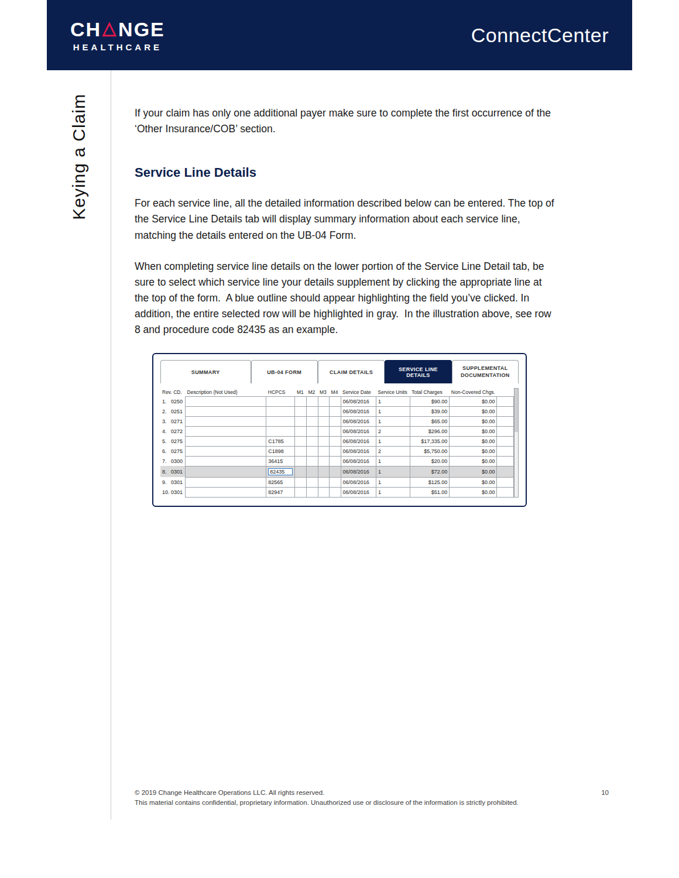CH△NGE
HEALTHCARE
ConnectCenter
Keying a Claim
If your claim has only one additional payer make sure to complete the first occurrence of the ‘Other Insurance/COB’ section.
Service Line Details
For each service line, all the detailed information described below can be entered. The top of the Service Line Details tab will display summary information about each service line, matching the details entered on the UB-04 Form.
When completing service line details on the lower portion of the Service Line Detail tab, be sure to select which service line your details supplement by clicking the appropriate line at the top of the form. A blue outline should appear highlighting the field you’ve clicked. In addition, the entire selected row will be highlighted in gray. In the illustration above, see row 8 and procedure code 82435 as an example.
SUMMARY
UB-04 FORM
CLAIM DETAILS
SERVICE LINE DETAILS
SUPPLEMENTAL
DOCUMENTATION
| Rev. CD. | Description (Not Used) | HCPCS | M1 | M2 | M3 | M4 | Service Date | Service Units | Total Charges | Non-Covered Chgs. | |
| --- | --- | --- | --- | --- | --- | --- | --- | --- | --- | --- | --- |
| 1. 0250 | | | | | | | 06/08/2016 | 1 | $90.00 | $0.00 | |
| 2. 0251 | | | | | | | 06/08/2016 | 1 | $39.00 | $0.00 | |
| 3. 0271 | | | | | | | 06/08/2016 | 1 | $65.00 | $0.00 | |
| 4. 0272 | | | | | | | 06/08/2016 | 2 | $296.00 | $0.00 | |
| 5. 0275 | | C1785 | | | | | 06/08/2016 | 1 | $17,335.00 | $0.00 | |
| 6. 0275 | | C1898 | | | | | 06/08/2016 | 2 | $5,750.00 | $0.00 | |
| 7. 0300 | | 36415 | | | | | 06/08/2016 | 1 | $20.00 | $0.00 | |
| 8. 0301 | | 82435 | | | | | 06/08/2016 | 1 | $72.00 | $0.00 | |
| 9. 0301 | | 82565 | | | | | 06/08/2016 | 1 | $125.00 | $0.00 | |
| 10. 0301 | | 82947 | | | | | 06/08/2016 | 1 | $51.00 | $0.00 | |
© 2019 Change Healthcare Operations LLC. All rights reserved.
10
This material contains confidential, proprietary information. Unauthorized use or disclosure of the information is strictly prohibited.